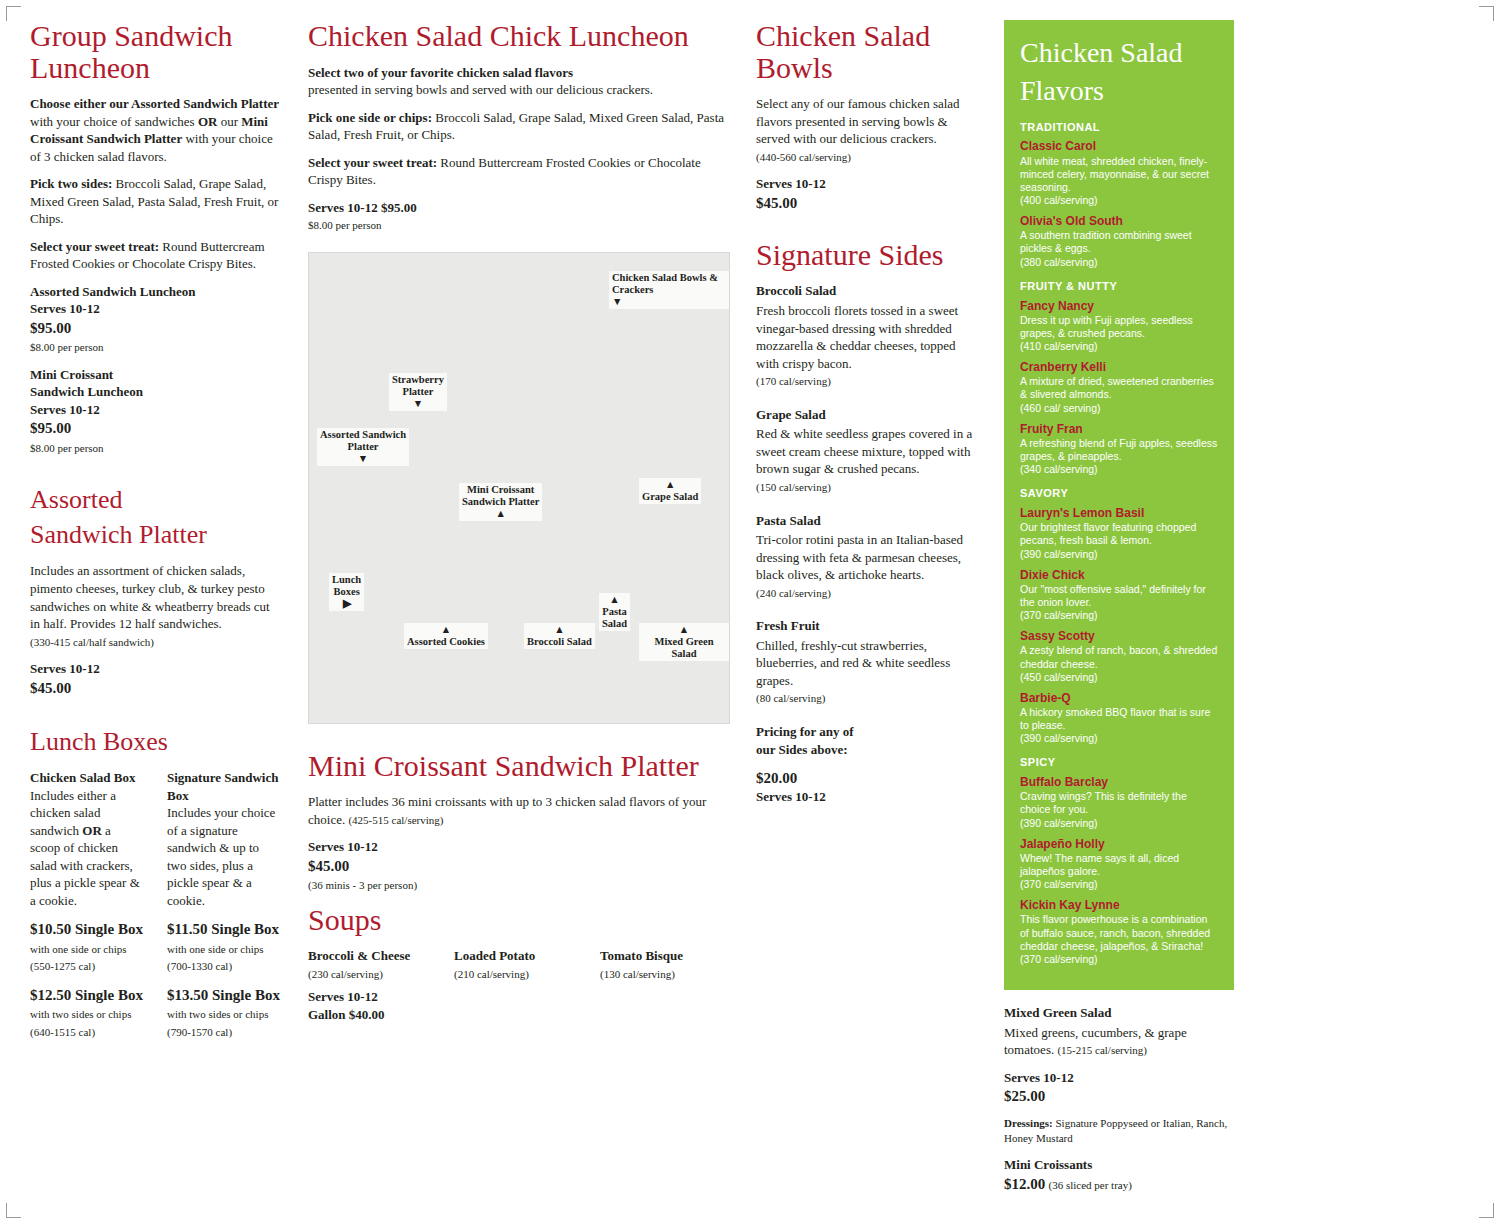Group Sandwich Luncheon
Choose either our Assorted Sandwich Platter with your choice of sandwiches OR our Mini Croissant Sandwich Platter with your choice of 3 chicken salad flavors.
Pick two sides: Broccoli Salad, Grape Salad, Mixed Green Salad, Pasta Salad, Fresh Fruit, or Chips.
Select your sweet treat: Round Buttercream Frosted Cookies or Chocolate Crispy Bites.
Assorted Sandwich Luncheon
Serves 10-12
$95.00
$8.00 per person
Mini Croissant
Sandwich Luncheon
Serves 10-12
$95.00
$8.00 per person
Assorted
Sandwich Platter
Includes an assortment of chicken salads, pimento cheeses, turkey club, & turkey pesto sandwiches on white & wheatberry breads cut in half. Provides 12 half sandwiches.
(330-415 cal/half sandwich)
Serves 10-12
$45.00
Lunch Boxes
Chicken Salad Box
Includes either a chicken salad sandwich OR a scoop of chicken salad with crackers, plus a pickle spear & a cookie.
$10.50 Single Box
with one side or chips
(550-1275 cal)
$12.50 Single Box
with two sides or chips
(640-1515 cal)
Signature Sandwich Box
Includes your choice of a signature sandwich & up to two sides, plus a pickle spear & a cookie.
$11.50 Single Box
with one side or chips
(700-1330 cal)
$13.50 Single Box
with two sides or chips
(790-1570 cal)
Chicken Salad Chick Luncheon
Select two of your favorite chicken salad flavors
presented in serving bowls and served with our delicious crackers.
Pick one side or chips: Broccoli Salad, Grape Salad, Mixed Green Salad, Pasta Salad, Fresh Fruit, or Chips.
Select your sweet treat: Round Buttercream Frosted Cookies or Chocolate Crispy Bites.
Serves 10-12 $95.00
$8.00 per person
Chicken Salad Bowls & Crackers
▼ Strawberry
Platter
▼ Assorted Sandwich
Platter
▼ Mini Croissant
Sandwich Platter
▲ ▲
Grape Salad Lunch
Boxes
▶ ▲
Assorted Cookies ▲
Broccoli Salad ▲
Pasta
Salad ▲
Mixed Green Salad
Mini Croissant Sandwich Platter
Platter includes 36 mini croissants with up to 3 chicken salad flavors of your choice. (425-515 cal/serving)
Serves 10-12
$45.00
(36 minis - 3 per person)
Soups
Broccoli & Cheese
(230 cal/serving)
Loaded Potato
(210 cal/serving)
Tomato Bisque
(130 cal/serving)
Serves 10-12
Gallon $40.00
Chicken Salad Bowls
Select any of our famous chicken salad flavors presented in serving bowls & served with our delicious crackers.
(440-560 cal/serving)
Serves 10-12
$45.00
Signature Sides
Broccoli Salad
Fresh broccoli florets tossed in a sweet vinegar-based dressing with shredded mozzarella & cheddar cheeses, topped with crispy bacon.
(170 cal/serving)
Grape Salad
Red & white seedless grapes covered in a sweet cream cheese mixture, topped with brown sugar & crushed pecans.
(150 cal/serving)
Pasta Salad
Tri-color rotini pasta in an Italian-based dressing with feta & parmesan cheeses, black olives, & artichoke hearts.
(240 cal/serving)
Fresh Fruit
Chilled, freshly-cut strawberries, blueberries, and red & white seedless grapes.
(80 cal/serving)
Pricing for any of
our Sides above:
$20.00
Serves 10-12
Chicken Salad Flavors
TRADITIONAL
Classic Carol
All white meat, shredded chicken, finely-minced celery, mayonnaise, & our secret seasoning.
(400 cal/serving)
Olivia's Old South
A southern tradition combining sweet pickles & eggs.
(380 cal/serving)
FRUITY & NUTTY
Fancy Nancy
Dress it up with Fuji apples, seedless grapes, & crushed pecans.
(410 cal/serving)
Cranberry Kelli
A mixture of dried, sweetened cranberries & slivered almonds.
(460 cal/ serving)
Fruity Fran
A refreshing blend of Fuji apples, seedless grapes, & pineapples.
(340 cal/serving)
SAVORY
Lauryn's Lemon Basil
Our brightest flavor featuring chopped pecans, fresh basil & lemon.
(390 cal/serving)
Dixie Chick
Our "most offensive salad," definitely for the onion lover.
(370 cal/serving)
Sassy Scotty
A zesty blend of ranch, bacon, & shredded cheddar cheese.
(450 cal/serving)
Barbie-Q
A hickory smoked BBQ flavor that is sure to please.
(390 cal/serving)
SPICY
Buffalo Barclay
Craving wings? This is definitely the choice for you.
(390 cal/serving)
Jalapeño Holly
Whew! The name says it all, diced jalapeños galore.
(370 cal/serving)
Kickin Kay Lynne
This flavor powerhouse is a combination of buffalo sauce, ranch, bacon, shredded cheddar cheese, jalapeños, & Sriracha!
(370 cal/serving)
Mixed Green Salad
Mixed greens, cucumbers, & grape tomatoes. (15-215 cal/serving)
Serves 10-12
$25.00
Dressings: Signature Poppyseed or Italian, Ranch, Honey Mustard
Mini Croissants
$12.00 (36 sliced per tray)